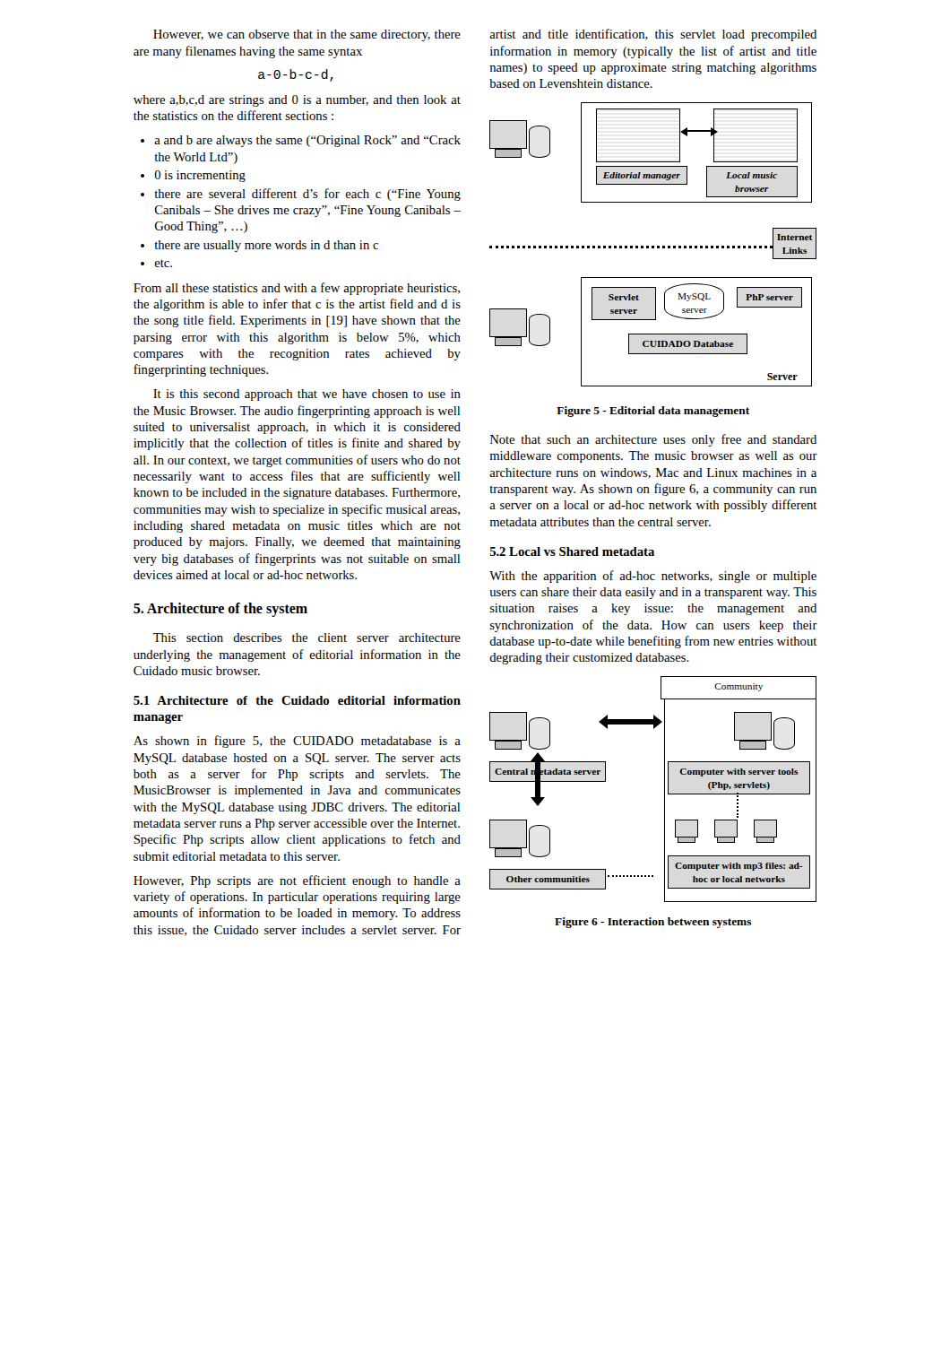However, we can observe that in the same directory, there are many filenames having the same syntax
a-0-b-c-d,
where a,b,c,d are strings and 0 is a number, and then look at the statistics on the different sections :
a and b are always the same (“Original Rock” and “Crack the World Ltd”)
0 is incrementing
there are several different d’s for each c (“Fine Young Canibals – She drives me crazy”, “Fine Young Canibals – Good Thing”, …)
there are usually more words in d than in c
etc.
From all these statistics and with a few appropriate heuristics, the algorithm is able to infer that c is the artist field and d is the song title field. Experiments in [19] have shown that the parsing error with this algorithm is below 5%, which compares with the recognition rates achieved by fingerprinting techniques.
It is this second approach that we have chosen to use in the Music Browser. The audio fingerprinting approach is well suited to universalist approach, in which it is considered implicitly that the collection of titles is finite and shared by all. In our context, we target communities of users who do not necessarily want to access files that are sufficiently well known to be included in the signature databases. Furthermore, communities may wish to specialize in specific musical areas, including shared metadata on music titles which are not produced by majors. Finally, we deemed that maintaining very big databases of fingerprints was not suitable on small devices aimed at local or ad-hoc networks.
5. Architecture of the system
This section describes the client server architecture underlying the management of editorial information in the Cuidado music browser.
5.1 Architecture of the Cuidado editorial information manager
As shown in figure 5, the CUIDADO metadatabase is a MySQL database hosted on a SQL server. The server acts both as a server for Php scripts and servlets. The MusicBrowser is implemented in Java and communicates with the MySQL database using JDBC drivers. The editorial metadata server runs a Php server accessible over the Internet. Specific Php scripts allow client applications to fetch and submit editorial metadata to this server.
However, Php scripts are not efficient enough to handle a variety of operations. In particular operations requiring large amounts of information to be loaded in memory. To address this issue, the Cuidado server includes a servlet server. For artist and title identification, this servlet load precompiled information in memory (typically the list of artist and title names) to speed up approximate string matching algorithms based on Levenshtein distance.
Editorial manager
Local music browser
Internet
Links
Servlet server
MySQL server
PhP server
CUIDADO Database
Server
Figure 5 - Editorial data management
Note that such an architecture uses only free and standard middleware components. The music browser as well as our architecture runs on windows, Mac and Linux machines in a transparent way. As shown on figure 6, a community can run a server on a local or ad-hoc network with possibly different metadata attributes than the central server.
5.2 Local vs Shared metadata
With the apparition of ad-hoc networks, single or multiple users can share their data easily and in a transparent way. This situation raises a key issue: the management and synchronization of the data. How can users keep their database up-to-date while benefiting from new entries without degrading their customized databases.
Community
Central metadata server
Computer with server tools (Php, servlets)
Other communities
Computer with mp3 files: ad-hoc or local networks
Figure 6 - Interaction between systems